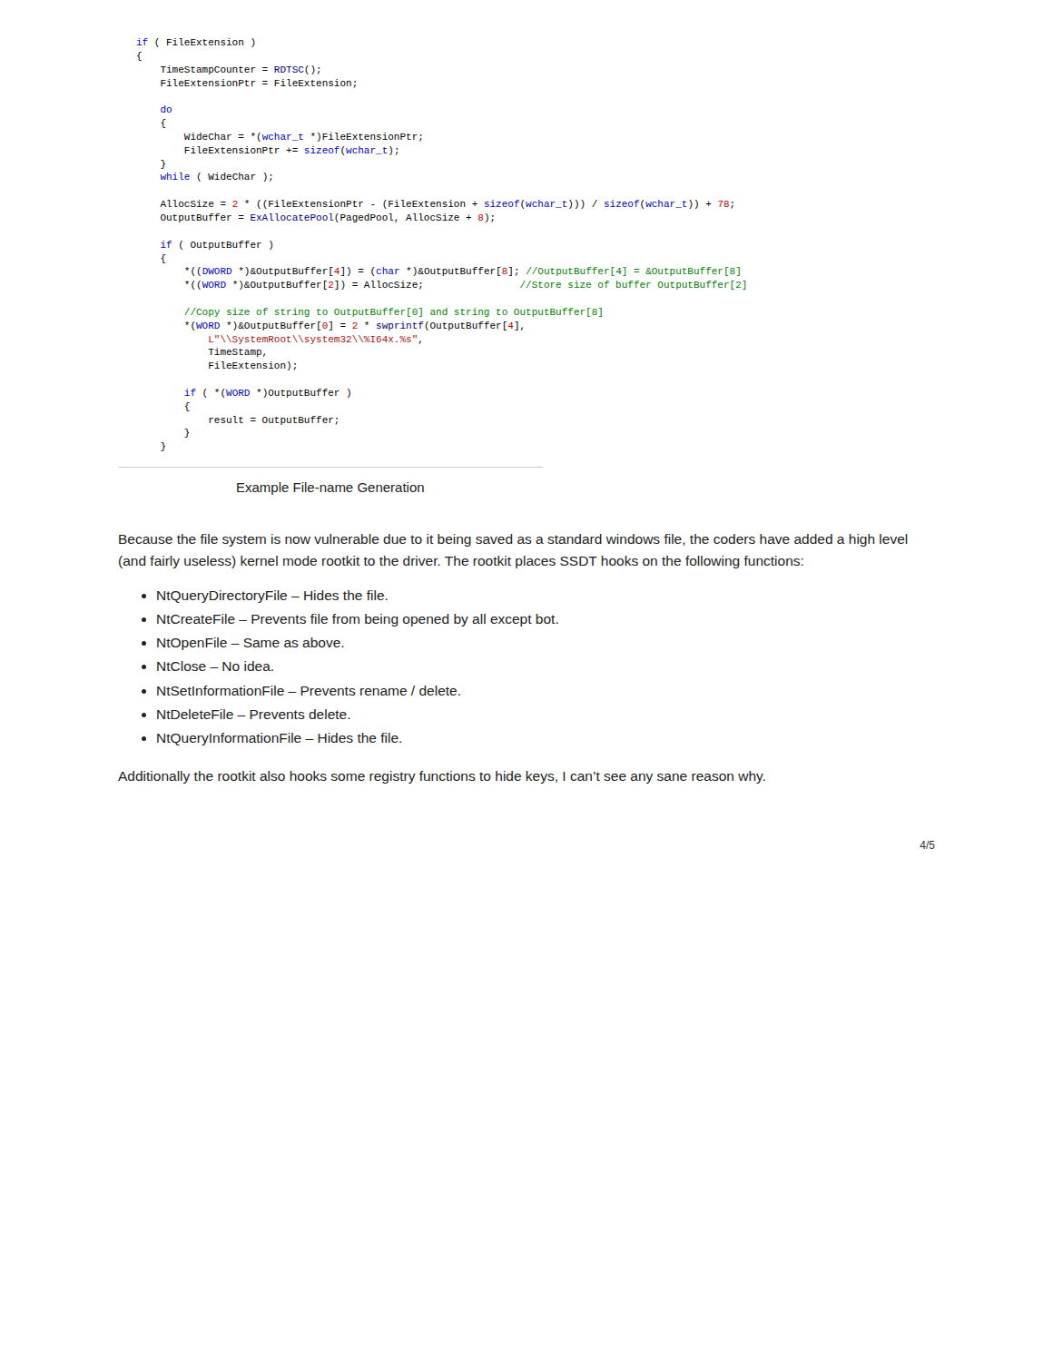if ( FileExtension ) { TimeStampCounter = RDTSC(); FileExtensionPtr = FileExtension; do { WideChar = *(wchar_t *)FileExtensionPtr; FileExtensionPtr += sizeof(wchar_t); } while ( WideChar ); AllocSize = 2 * ((FileExtensionPtr - (FileExtension + sizeof(wchar_t))) / sizeof(wchar_t)) + 78; OutputBuffer = ExAllocatePool(PagedPool, AllocSize + 8); if ( OutputBuffer ) { *((DWORD *)&OutputBuffer[4]) = (char *)&OutputBuffer[8]; //OutputBuffer[4] = &OutputBuffer[8] *((WORD *)&OutputBuffer[2]) = AllocSize; //Store size of buffer OutputBuffer[2] //Copy size of string to OutputBuffer[0] and string to OutputBuffer[8] *(WORD *)&OutputBuffer[0] = 2 * swprintf(OutputBuffer[4], L"\\SystemRoot\\system32\\%I64x.%s", TimeStamp, FileExtension); if ( *(WORD *)OutputBuffer ) { result = OutputBuffer; } }
Example File-name Generation
Because the file system is now vulnerable due to it being saved as a standard windows file, the coders have added a high level (and fairly useless) kernel mode rootkit to the driver. The rootkit places SSDT hooks on the following functions:
NtQueryDirectoryFile – Hides the file.
NtCreateFile – Prevents file from being opened by all except bot.
NtOpenFile – Same as above.
NtClose – No idea.
NtSetInformationFile – Prevents rename / delete.
NtDeleteFile – Prevents delete.
NtQueryInformationFile – Hides the file.
Additionally the rootkit also hooks some registry functions to hide keys, I can’t see any sane reason why.
4/5